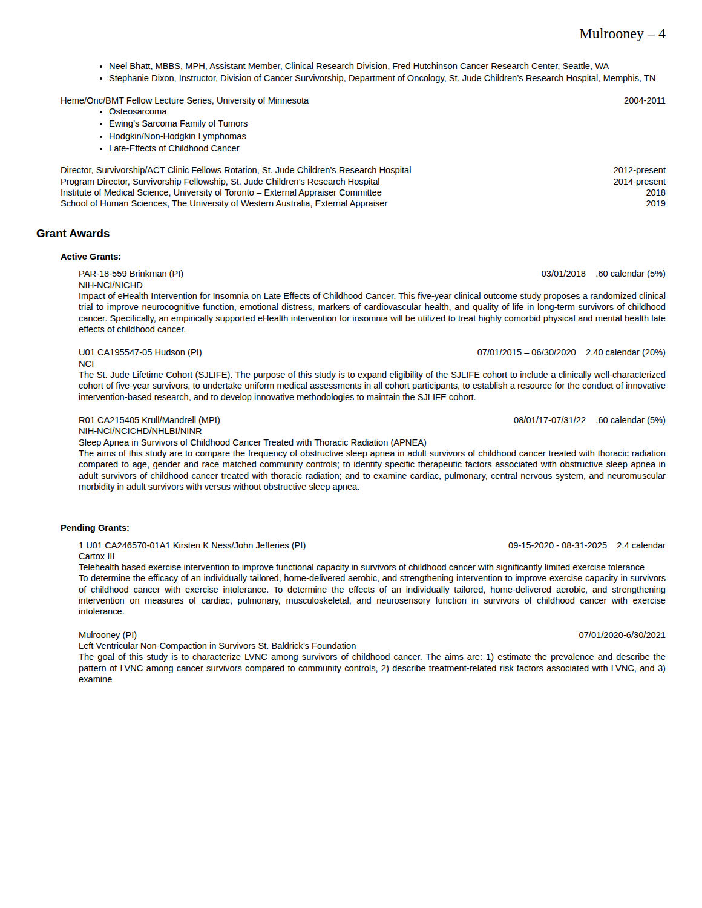Mulrooney – 4
Neel Bhatt, MBBS, MPH, Assistant Member, Clinical Research Division, Fred Hutchinson Cancer Research Center, Seattle, WA
Stephanie Dixon, Instructor, Division of Cancer Survivorship, Department of Oncology, St. Jude Children’s Research Hospital, Memphis, TN
Heme/Onc/BMT Fellow Lecture Series, University of Minnesota 2004-2011
Osteosarcoma
Ewing’s Sarcoma Family of Tumors
Hodgkin/Non-Hodgkin Lymphomas
Late-Effects of Childhood Cancer
Director, Survivorship/ACT Clinic Fellows Rotation, St. Jude Children’s Research Hospital 2012-present
Program Director, Survivorship Fellowship, St. Jude Children’s Research Hospital 2014-present
Institute of Medical Science, University of Toronto – External Appraiser Committee 2018
School of Human Sciences, The University of Western Australia, External Appraiser 2019
Grant Awards
Active Grants:
PAR-18-559 Brinkman (PI) 03/01/2018 .60 calendar (5%)
NIH-NCI/NICHD
Impact of eHealth Intervention for Insomnia on Late Effects of Childhood Cancer. This five-year clinical outcome study proposes a randomized clinical trial to improve neurocognitive function, emotional distress, markers of cardiovascular health, and quality of life in long-term survivors of childhood cancer. Specifically, an empirically supported eHealth intervention for insomnia will be utilized to treat highly comorbid physical and mental health late effects of childhood cancer.
U01 CA195547-05 Hudson (PI) 07/01/2015 – 06/30/2020 2.40 calendar (20%)
NCI
The St. Jude Lifetime Cohort (SJLIFE). The purpose of this study is to expand eligibility of the SJLIFE cohort to include a clinically well-characterized cohort of five-year survivors, to undertake uniform medical assessments in all cohort participants, to establish a resource for the conduct of innovative intervention-based research, and to develop innovative methodologies to maintain the SJLIFE cohort.
R01 CA215405 Krull/Mandrell (MPI) 08/01/17-07/31/22 .60 calendar (5%)
NIH-NCI/NCICHD/NHLBI/NINR
Sleep Apnea in Survivors of Childhood Cancer Treated with Thoracic Radiation (APNEA)
The aims of this study are to compare the frequency of obstructive sleep apnea in adult survivors of childhood cancer treated with thoracic radiation compared to age, gender and race matched community controls; to identify specific therapeutic factors associated with obstructive sleep apnea in adult survivors of childhood cancer treated with thoracic radiation; and to examine cardiac, pulmonary, central nervous system, and neuromuscular morbidity in adult survivors with versus without obstructive sleep apnea.
Pending Grants:
1 U01 CA246570-01A1 Kirsten K Ness/John Jefferies (PI) 09-15-2020 - 08-31-2025 2.4 calendar
Cartox III
Telehealth based exercise intervention to improve functional capacity in survivors of childhood cancer with significantly limited exercise tolerance
To determine the efficacy of an individually tailored, home-delivered aerobic, and strengthening intervention to improve exercise capacity in survivors of childhood cancer with exercise intolerance. To determine the effects of an individually tailored, home-delivered aerobic, and strengthening intervention on measures of cardiac, pulmonary, musculoskeletal, and neurosensory function in survivors of childhood cancer with exercise intolerance.
Mulrooney (PI) 07/01/2020-6/30/2021
Left Ventricular Non-Compaction in Survivors St. Baldrick’s Foundation
The goal of this study is to characterize LVNC among survivors of childhood cancer. The aims are: 1) estimate the prevalence and describe the pattern of LVNC among cancer survivors compared to community controls, 2) describe treatment-related risk factors associated with LVNC, and 3) examine